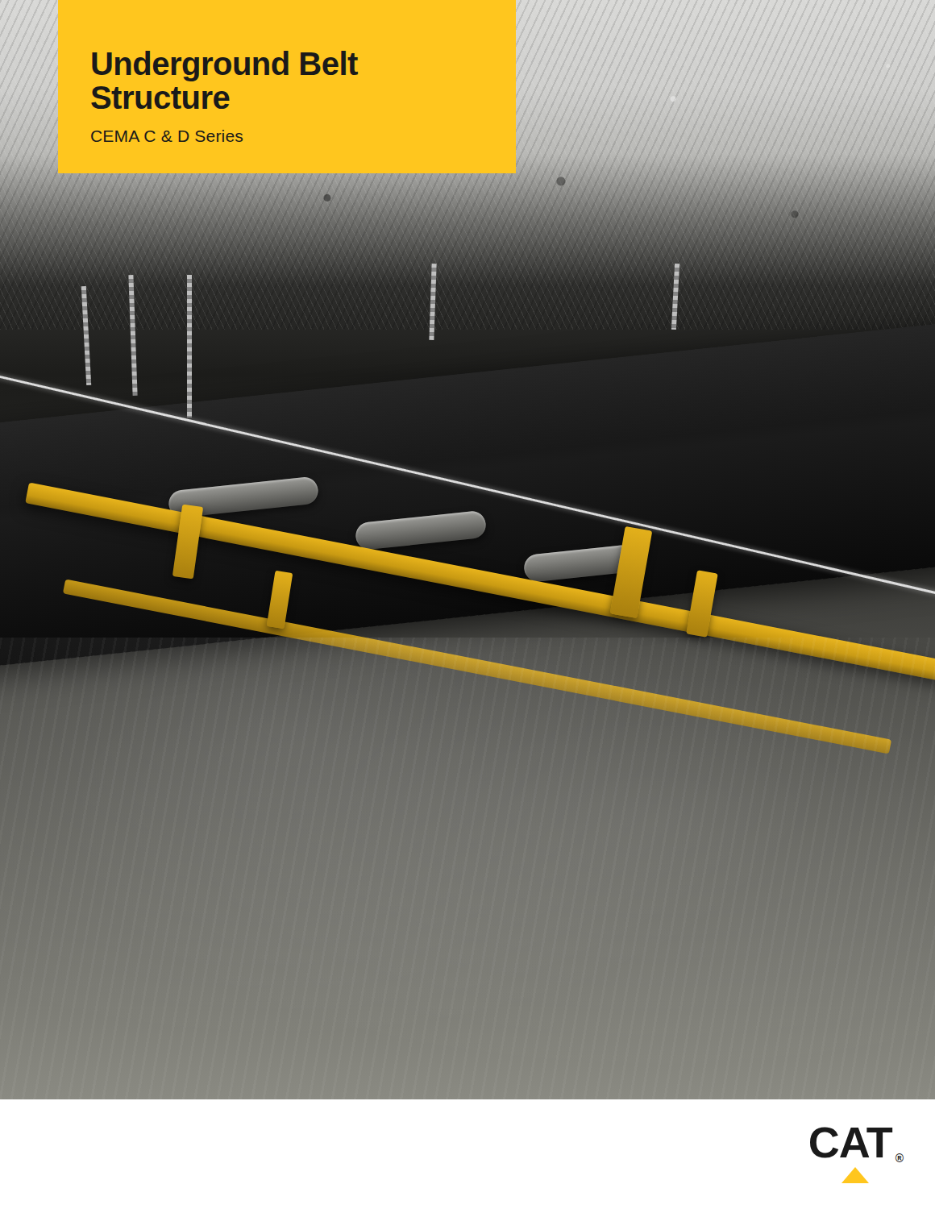Underground Belt
Structure
CEMA C & D Series
CAT®